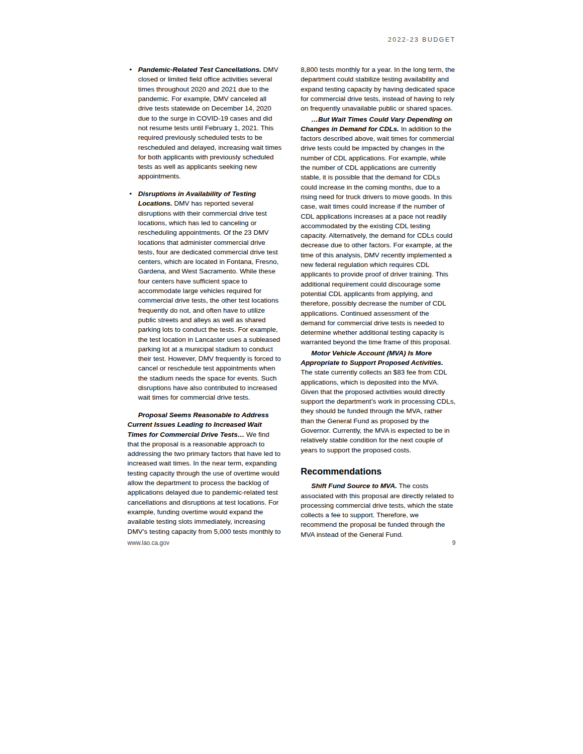2022-23 BUDGET
Pandemic-Related Test Cancellations. DMV closed or limited field office activities several times throughout 2020 and 2021 due to the pandemic. For example, DMV canceled all drive tests statewide on December 14, 2020 due to the surge in COVID-19 cases and did not resume tests until February 1, 2021. This required previously scheduled tests to be rescheduled and delayed, increasing wait times for both applicants with previously scheduled tests as well as applicants seeking new appointments.
Disruptions in Availability of Testing Locations. DMV has reported several disruptions with their commercial drive test locations, which has led to canceling or rescheduling appointments. Of the 23 DMV locations that administer commercial drive tests, four are dedicated commercial drive test centers, which are located in Fontana, Fresno, Gardena, and West Sacramento. While these four centers have sufficient space to accommodate large vehicles required for commercial drive tests, the other test locations frequently do not, and often have to utilize public streets and alleys as well as shared parking lots to conduct the tests. For example, the test location in Lancaster uses a subleased parking lot at a municipal stadium to conduct their test. However, DMV frequently is forced to cancel or reschedule test appointments when the stadium needs the space for events. Such disruptions have also contributed to increased wait times for commercial drive tests.
Proposal Seems Reasonable to Address Current Issues Leading to Increased Wait Times for Commercial Drive Tests… We find that the proposal is a reasonable approach to addressing the two primary factors that have led to increased wait times. In the near term, expanding testing capacity through the use of overtime would allow the department to process the backlog of applications delayed due to pandemic-related test cancellations and disruptions at test locations. For example, funding overtime would expand the available testing slots immediately, increasing DMV’s testing capacity from 5,000 tests monthly to 8,800 tests monthly for a year. In the long term, the department could stabilize testing availability and expand testing capacity by having dedicated space for commercial drive tests, instead of having to rely on frequently unavailable public or shared spaces.
…But Wait Times Could Vary Depending on Changes in Demand for CDLs. In addition to the factors described above, wait times for commercial drive tests could be impacted by changes in the number of CDL applications. For example, while the number of CDL applications are currently stable, it is possible that the demand for CDLs could increase in the coming months, due to a rising need for truck drivers to move goods. In this case, wait times could increase if the number of CDL applications increases at a pace not readily accommodated by the existing CDL testing capacity. Alternatively, the demand for CDLs could decrease due to other factors. For example, at the time of this analysis, DMV recently implemented a new federal regulation which requires CDL applicants to provide proof of driver training. This additional requirement could discourage some potential CDL applicants from applying, and therefore, possibly decrease the number of CDL applications. Continued assessment of the demand for commercial drive tests is needed to determine whether additional testing capacity is warranted beyond the time frame of this proposal.
Motor Vehicle Account (MVA) Is More Appropriate to Support Proposed Activities. The state currently collects an $83 fee from CDL applications, which is deposited into the MVA. Given that the proposed activities would directly support the department’s work in processing CDLs, they should be funded through the MVA, rather than the General Fund as proposed by the Governor. Currently, the MVA is expected to be in relatively stable condition for the next couple of years to support the proposed costs.
Recommendations
Shift Fund Source to MVA. The costs associated with this proposal are directly related to processing commercial drive tests, which the state collects a fee to support. Therefore, we recommend the proposal be funded through the MVA instead of the General Fund.
www.lao.ca.gov 9